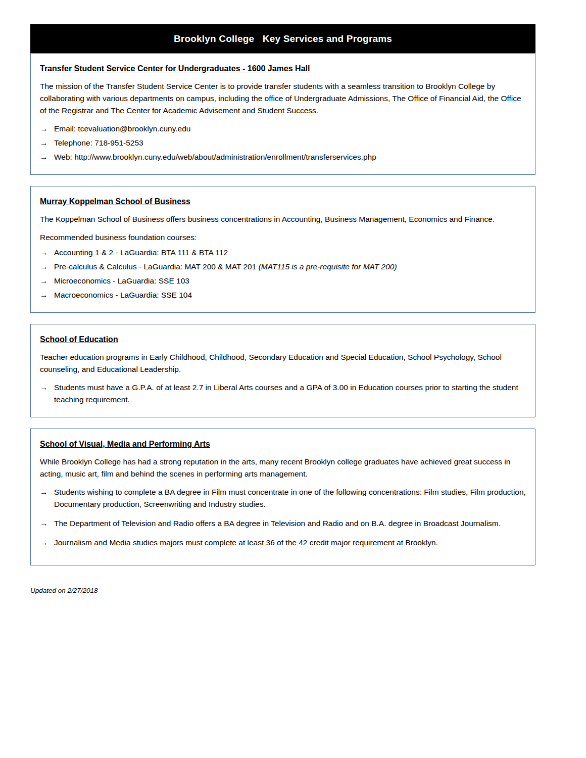Brooklyn College Key Services and Programs
Transfer Student Service Center for Undergraduates - 1600 James Hall
The mission of the Transfer Student Service Center is to provide transfer students with a seamless transition to Brooklyn College by collaborating with various departments on campus, including the office of Undergraduate Admissions, The Office of Financial Aid, the Office of the Registrar and The Center for Academic Advisement and Student Success.
Email: tcevaluation@brooklyn.cuny.edu
Telephone: 718-951-5253
Web: http://www.brooklyn.cuny.edu/web/about/administration/enrollment/transferservices.php
Murray Koppelman School of Business
The Koppelman School of Business offers business concentrations in Accounting, Business Management, Economics and Finance.
Recommended business foundation courses:
Accounting 1 & 2 - LaGuardia: BTA 111 & BTA 112
Pre-calculus & Calculus - LaGuardia: MAT 200 & MAT 201 (MAT115 is a pre-requisite for MAT 200)
Microeconomics - LaGuardia: SSE 103
Macroeconomics - LaGuardia: SSE 104
School of Education
Teacher education programs in Early Childhood, Childhood, Secondary Education and Special Education, School Psychology, School counseling, and Educational Leadership.
Students must have a G.P.A. of at least 2.7 in Liberal Arts courses and a GPA of 3.00 in Education courses prior to starting the student teaching requirement.
School of Visual, Media and Performing Arts
While Brooklyn College has had a strong reputation in the arts, many recent Brooklyn college graduates have achieved great success in acting, music art, film and behind the scenes in performing arts management.
Students wishing to complete a BA degree in Film must concentrate in one of the following concentrations: Film studies, Film production, Documentary production, Screenwriting and Industry studies.
The Department of Television and Radio offers a BA degree in Television and Radio and on B.A. degree in Broadcast Journalism.
Journalism and Media studies majors must complete at least 36 of the 42 credit major requirement at Brooklyn.
Updated on 2/27/2018